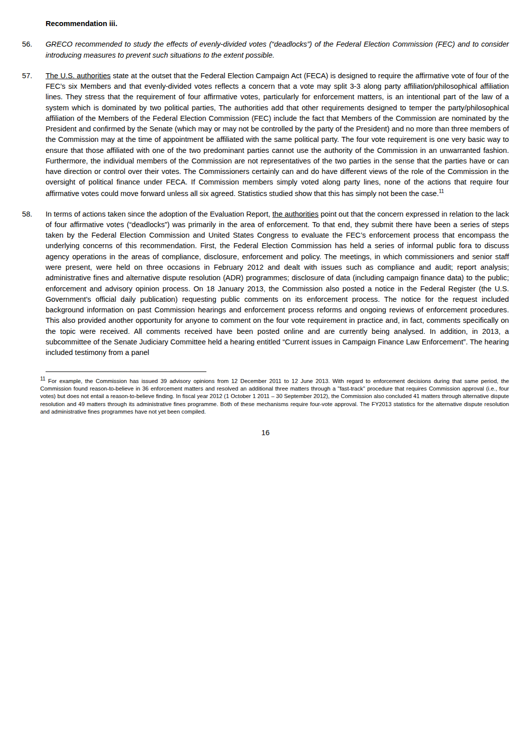Recommendation iii.
56.
GRECO recommended to study the effects of evenly-divided votes (“deadlocks”) of the Federal Election Commission (FEC) and to consider introducing measures to prevent such situations to the extent possible.
57.
The U.S. authorities state at the outset that the Federal Election Campaign Act (FECA) is designed to require the affirmative vote of four of the FEC’s six Members and that evenly-divided votes reflects a concern that a vote may split 3-3 along party affiliation/philosophical affiliation lines. They stress that the requirement of four affirmative votes, particularly for enforcement matters, is an intentional part of the law of a system which is dominated by two political parties, The authorities add that other requirements designed to temper the party/philosophical affiliation of the Members of the Federal Election Commission (FEC) include the fact that Members of the Commission are nominated by the President and confirmed by the Senate (which may or may not be controlled by the party of the President) and no more than three members of the Commission may at the time of appointment be affiliated with the same political party. The four vote requirement is one very basic way to ensure that those affiliated with one of the two predominant parties cannot use the authority of the Commission in an unwarranted fashion. Furthermore, the individual members of the Commission are not representatives of the two parties in the sense that the parties have or can have direction or control over their votes. The Commissioners certainly can and do have different views of the role of the Commission in the oversight of political finance under FECA. If Commission members simply voted along party lines, none of the actions that require four affirmative votes could move forward unless all six agreed. Statistics studied show that this has simply not been the case.11
58.
In terms of actions taken since the adoption of the Evaluation Report, the authorities point out that the concern expressed in relation to the lack of four affirmative votes (“deadlocks”) was primarily in the area of enforcement. To that end, they submit there have been a series of steps taken by the Federal Election Commission and United States Congress to evaluate the FEC’s enforcement process that encompass the underlying concerns of this recommendation. First, the Federal Election Commission has held a series of informal public fora to discuss agency operations in the areas of compliance, disclosure, enforcement and policy. The meetings, in which commissioners and senior staff were present, were held on three occasions in February 2012 and dealt with issues such as compliance and audit; report analysis; administrative fines and alternative dispute resolution (ADR) programmes; disclosure of data (including campaign finance data) to the public; enforcement and advisory opinion process. On 18 January 2013, the Commission also posted a notice in the Federal Register (the U.S. Government’s official daily publication) requesting public comments on its enforcement process. The notice for the request included background information on past Commission hearings and enforcement process reforms and ongoing reviews of enforcement procedures. This also provided another opportunity for anyone to comment on the four vote requirement in practice and, in fact, comments specifically on the topic were received. All comments received have been posted online and are currently being analysed. In addition, in 2013, a subcommittee of the Senate Judiciary Committee held a hearing entitled “Current issues in Campaign Finance Law Enforcement”. The hearing included testimony from a panel
11 For example, the Commission has issued 39 advisory opinions from 12 December 2011 to 12 June 2013. With regard to enforcement decisions during that same period, the Commission found reason-to-believe in 36 enforcement matters and resolved an additional three matters through a "fast-track" procedure that requires Commission approval (i.e., four votes) but does not entail a reason-to-believe finding. In fiscal year 2012 (1 October 1 2011 – 30 September 2012), the Commission also concluded 41 matters through alternative dispute resolution and 49 matters through its administrative fines programme. Both of these mechanisms require four-vote approval. The FY2013 statistics for the alternative dispute resolution and administrative fines programmes have not yet been compiled.
16